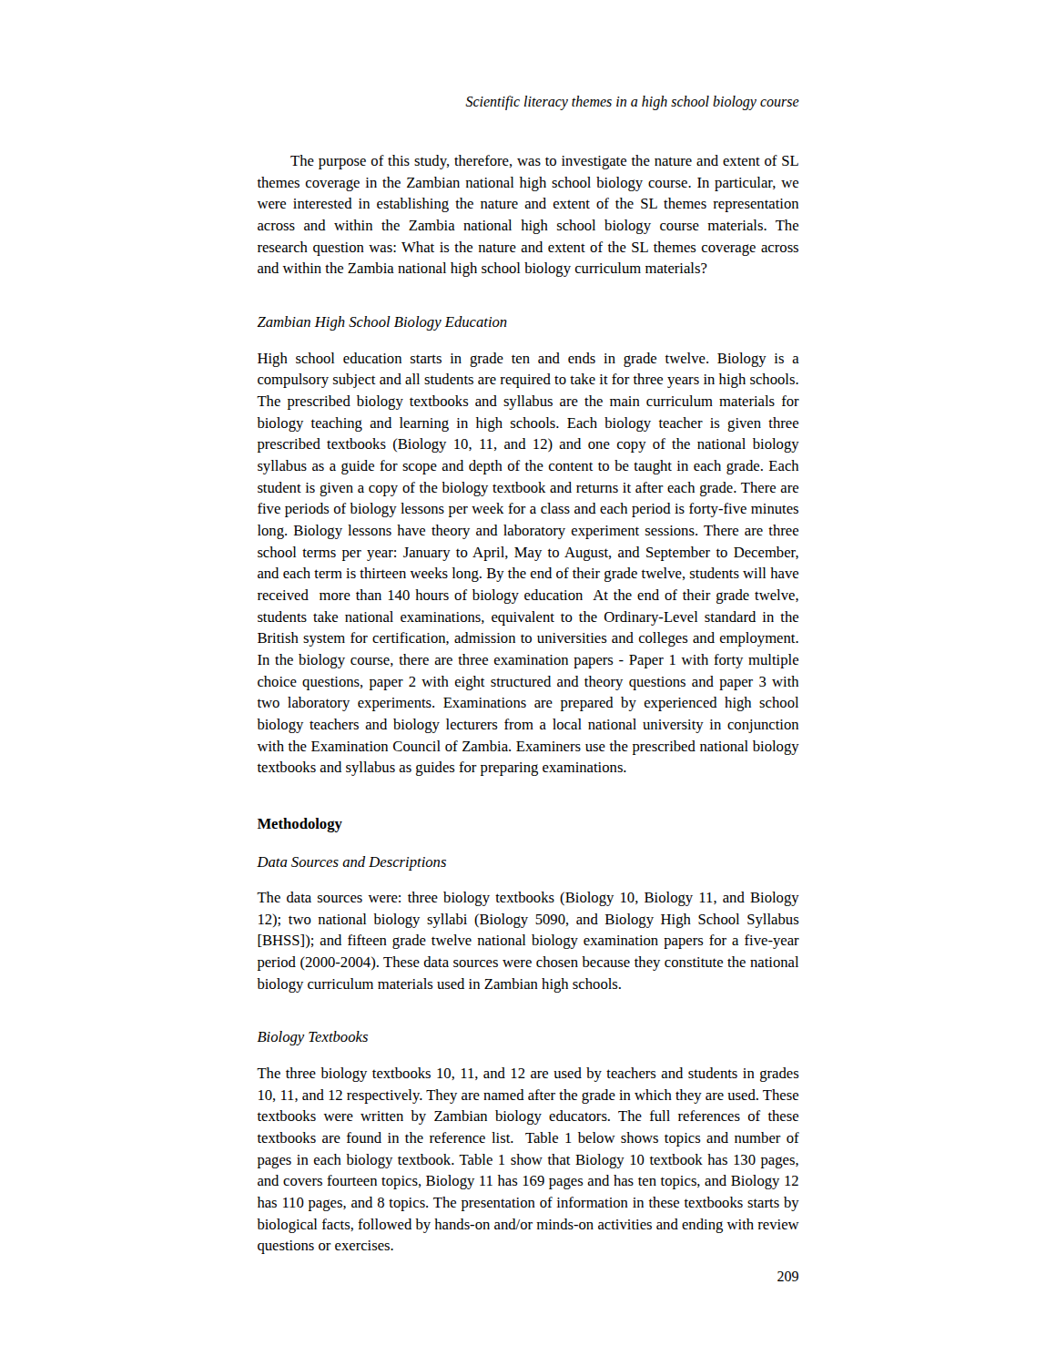Scientific literacy themes in a high school biology course
The purpose of this study, therefore, was to investigate the nature and extent of SL themes coverage in the Zambian national high school biology course. In particular, we were interested in establishing the nature and extent of the SL themes representation across and within the Zambia national high school biology course materials. The research question was: What is the nature and extent of the SL themes coverage across and within the Zambia national high school biology curriculum materials?
Zambian High School Biology Education
High school education starts in grade ten and ends in grade twelve. Biology is a compulsory subject and all students are required to take it for three years in high schools. The prescribed biology textbooks and syllabus are the main curriculum materials for biology teaching and learning in high schools. Each biology teacher is given three prescribed textbooks (Biology 10, 11, and 12) and one copy of the national biology syllabus as a guide for scope and depth of the content to be taught in each grade. Each student is given a copy of the biology textbook and returns it after each grade. There are five periods of biology lessons per week for a class and each period is forty-five minutes long. Biology lessons have theory and laboratory experiment sessions. There are three school terms per year: January to April, May to August, and September to December, and each term is thirteen weeks long. By the end of their grade twelve, students will have received more than 140 hours of biology education At the end of their grade twelve, students take national examinations, equivalent to the Ordinary-Level standard in the British system for certification, admission to universities and colleges and employment. In the biology course, there are three examination papers - Paper 1 with forty multiple choice questions, paper 2 with eight structured and theory questions and paper 3 with two laboratory experiments. Examinations are prepared by experienced high school biology teachers and biology lecturers from a local national university in conjunction with the Examination Council of Zambia. Examiners use the prescribed national biology textbooks and syllabus as guides for preparing examinations.
Methodology
Data Sources and Descriptions
The data sources were: three biology textbooks (Biology 10, Biology 11, and Biology 12); two national biology syllabi (Biology 5090, and Biology High School Syllabus [BHSS]); and fifteen grade twelve national biology examination papers for a five-year period (2000-2004). These data sources were chosen because they constitute the national biology curriculum materials used in Zambian high schools.
Biology Textbooks
The three biology textbooks 10, 11, and 12 are used by teachers and students in grades 10, 11, and 12 respectively. They are named after the grade in which they are used. These textbooks were written by Zambian biology educators. The full references of these textbooks are found in the reference list. Table 1 below shows topics and number of pages in each biology textbook. Table 1 show that Biology 10 textbook has 130 pages, and covers fourteen topics, Biology 11 has 169 pages and has ten topics, and Biology 12 has 110 pages, and 8 topics. The presentation of information in these textbooks starts by biological facts, followed by hands-on and/or minds-on activities and ending with review questions or exercises.
209